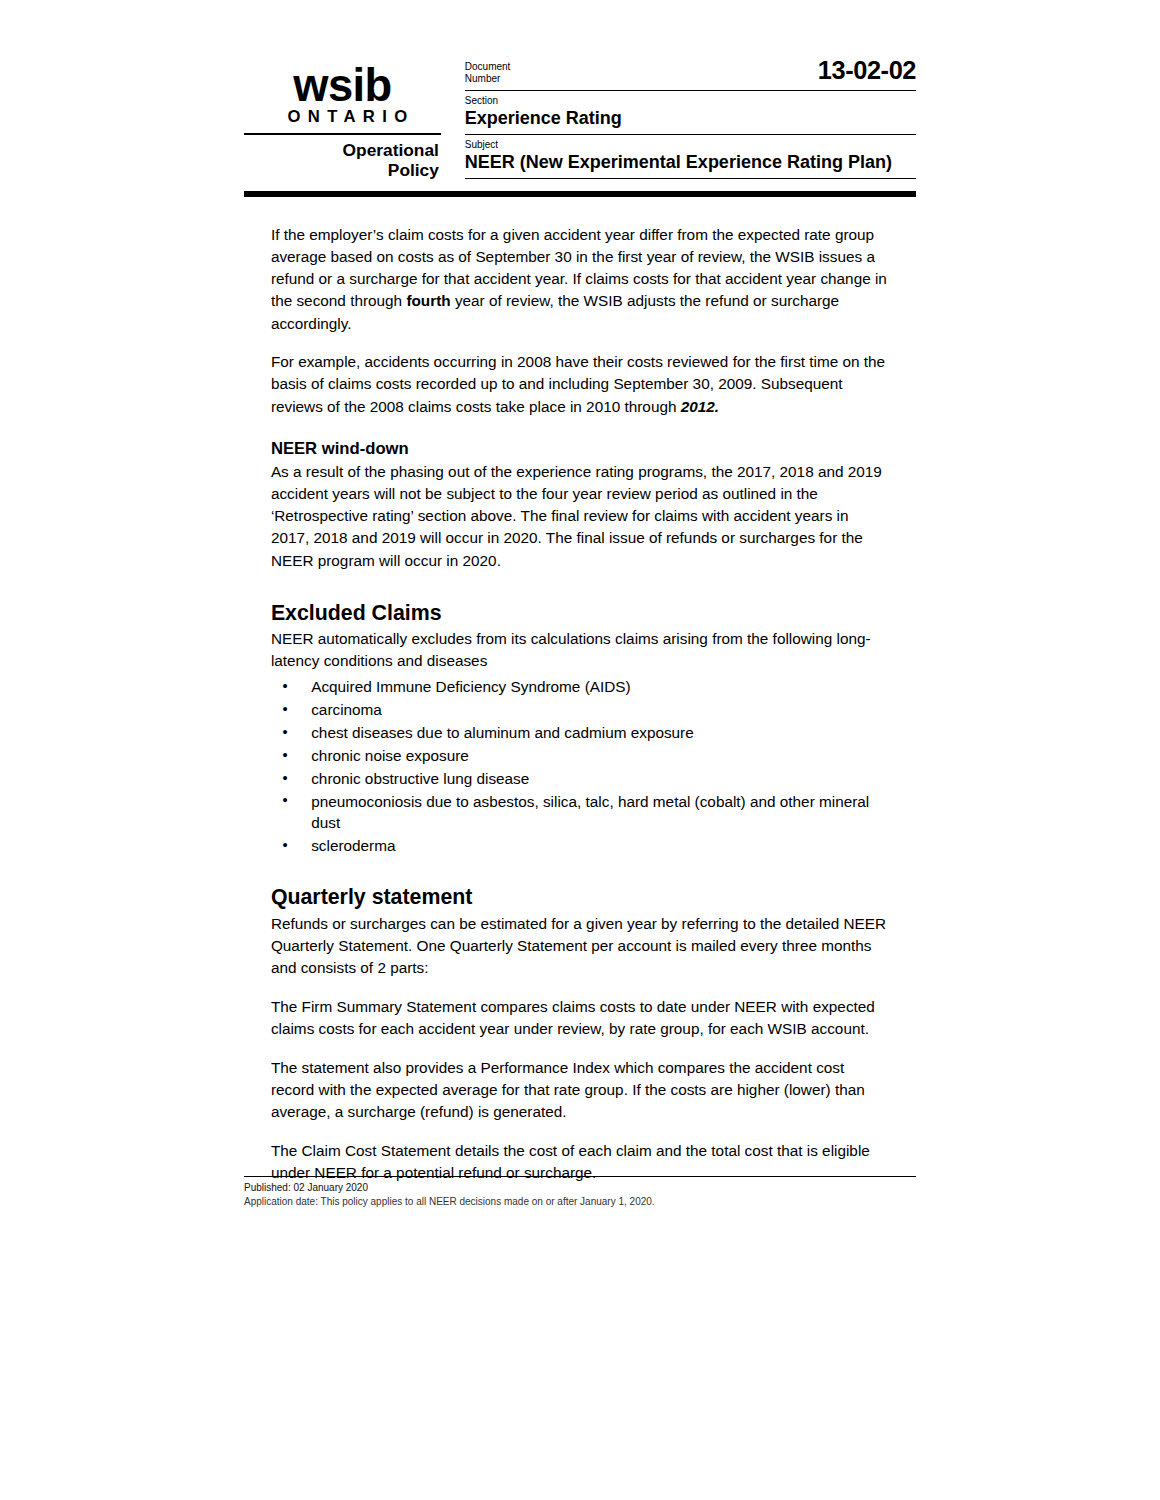wsib
ONTARIO
Operational
Policy
Document
Number 13-02-02
Section Experience Rating
Subject NEER (New Experimental Experience Rating Plan)
If the employer’s claim costs for a given accident year differ from the expected rate group average based on costs as of September 30 in the first year of review, the WSIB issues a refund or a surcharge for that accident year. If claims costs for that accident year change in the second through fourth year of review, the WSIB adjusts the refund or surcharge accordingly.
For example, accidents occurring in 2008 have their costs reviewed for the first time on the basis of claims costs recorded up to and including September 30, 2009. Subsequent reviews of the 2008 claims costs take place in 2010 through 2012.
NEER wind-down
As a result of the phasing out of the experience rating programs, the 2017, 2018 and 2019 accident years will not be subject to the four year review period as outlined in the ‘Retrospective rating’ section above. The final review for claims with accident years in 2017, 2018 and 2019 will occur in 2020. The final issue of refunds or surcharges for the NEER program will occur in 2020.
Excluded Claims
NEER automatically excludes from its calculations claims arising from the following long-latency conditions and diseases
Acquired Immune Deficiency Syndrome (AIDS)
carcinoma
chest diseases due to aluminum and cadmium exposure
chronic noise exposure
chronic obstructive lung disease
pneumoconiosis due to asbestos, silica, talc, hard metal (cobalt) and other mineral dust
scleroderma
Quarterly statement
Refunds or surcharges can be estimated for a given year by referring to the detailed NEER Quarterly Statement. One Quarterly Statement per account is mailed every three months and consists of 2 parts:
The Firm Summary Statement compares claims costs to date under NEER with expected claims costs for each accident year under review, by rate group, for each WSIB account.
The statement also provides a Performance Index which compares the accident cost record with the expected average for that rate group. If the costs are higher (lower) than average, a surcharge (refund) is generated.
The Claim Cost Statement details the cost of each claim and the total cost that is eligible under NEER for a potential refund or surcharge.
Published: 02 January 2020 Application date: This policy applies to all NEER decisions made on or after January 1, 2020.